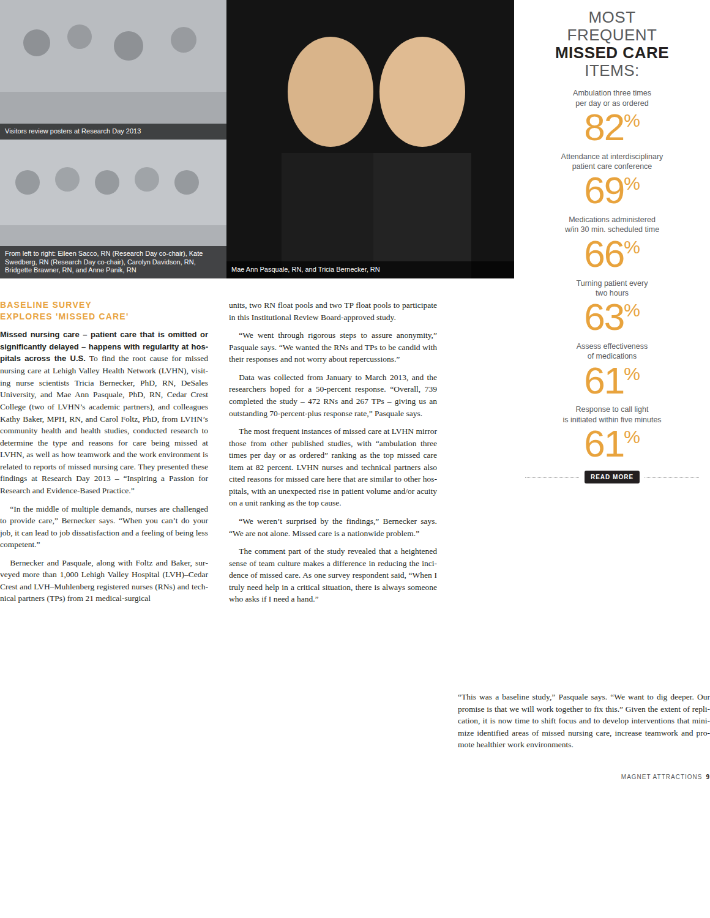Visitors review posters at Research Day 2013
From left to right: Eileen Sacco, RN (Research Day co-chair), Kate Swedberg, RN (Research Day co-chair), Carolyn Davidson, RN, Bridgette Brawner, RN, and Anne Panik, RN
Mae Ann Pasquale, RN, and Tricia Bernecker, RN
MOST
FREQUENT
MISSED CARE
ITEMS:
Ambulation three times
per day or as ordered
82%
Attendance at interdisciplinary
patient care conference
69%
Medications administered
w/in 30 min. scheduled time
66%
Turning patient every
two hours
63%
Assess effectiveness
of medications
61%
Response to call light
is initiated within five minutes
61%
READ MORE
BASELINE SURVEY
EXPLORES 'MISSED CARE'
Missed nursing care – patient care that is omitted or significantly delayed – happens with regularity at hospitals across the U.S. To find the root cause for missed nursing care at Lehigh Valley Health Network (LVHN), visiting nurse scientists Tricia Bernecker, PhD, RN, DeSales University, and Mae Ann Pasquale, PhD, RN, Cedar Crest College (two of LVHN’s academic partners), and colleagues Kathy Baker, MPH, RN, and Carol Foltz, PhD, from LVHN’s community health and health studies, conducted research to determine the type and reasons for care being missed at LVHN, as well as how teamwork and the work environment is related to reports of missed nursing care. They presented these findings at Research Day 2013 – “Inspiring a Passion for Research and Evidence-Based Practice.”
“In the middle of multiple demands, nurses are challenged to provide care,” Bernecker says. “When you can’t do your job, it can lead to job dissatisfaction and a feeling of being less competent.”
Bernecker and Pasquale, along with Foltz and Baker, surveyed more than 1,000 Lehigh Valley Hospital (LVH)–Cedar Crest and LVH–Muhlenberg registered nurses (RNs) and technical partners (TPs) from 21 medical-surgical
units, two RN float pools and two TP float pools to participate in this Institutional Review Board-approved study.
“We went through rigorous steps to assure anonymity,” Pasquale says. “We wanted the RNs and TPs to be candid with their responses and not worry about repercussions.”
Data was collected from January to March 2013, and the researchers hoped for a 50-percent response. “Overall, 739 completed the study – 472 RNs and 267 TPs – giving us an outstanding 70-percent-plus response rate,” Pasquale says.
The most frequent instances of missed care at LVHN mirror those from other published studies, with “ambulation three times per day or as ordered” ranking as the top missed care item at 82 percent. LVHN nurses and technical partners also cited reasons for missed care here that are similar to other hospitals, with an unexpected rise in patient volume and/or acuity on a unit ranking as the top cause.
“We weren’t surprised by the findings,” Bernecker says. “We are not alone. Missed care is a nationwide problem.”
The comment part of the study revealed that a heightened sense of team culture makes a difference in reducing the incidence of missed care. As one survey respondent said, “When I truly need help in a critical situation, there is always someone who asks if I need a hand.”
“This was a baseline study,” Pasquale says. “We want to dig deeper. Our promise is that we will work together to fix this.” Given the extent of replication, it is now time to shift focus and to develop interventions that minimize identified areas of missed nursing care, increase teamwork and promote healthier work environments.
MAGNET ATTRACTIONS9